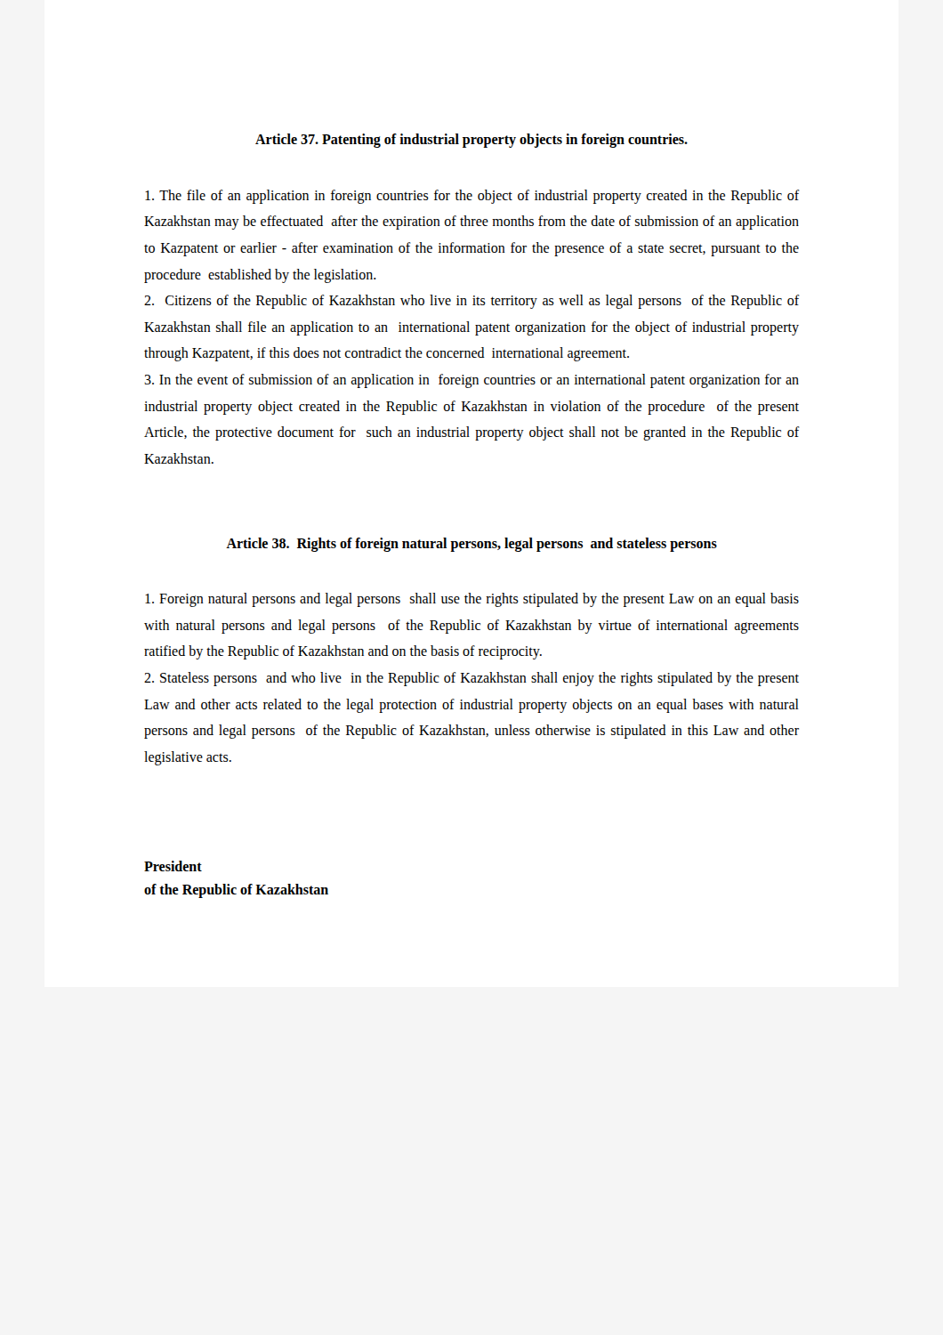Article 37. Patenting of industrial property objects in foreign countries.
1. The file of an application in foreign countries for the object of industrial property created in the Republic of Kazakhstan may be effectuated after the expiration of three months from the date of submission of an application to Kazpatent or earlier - after examination of the information for the presence of a state secret, pursuant to the procedure established by the legislation.
2. Citizens of the Republic of Kazakhstan who live in its territory as well as legal persons of the Republic of Kazakhstan shall file an application to an international patent organization for the object of industrial property through Kazpatent, if this does not contradict the concerned international agreement.
3. In the event of submission of an application in foreign countries or an international patent organization for an industrial property object created in the Republic of Kazakhstan in violation of the procedure of the present Article, the protective document for such an industrial property object shall not be granted in the Republic of Kazakhstan.
Article 38. Rights of foreign natural persons, legal persons and stateless persons
1. Foreign natural persons and legal persons shall use the rights stipulated by the present Law on an equal basis with natural persons and legal persons of the Republic of Kazakhstan by virtue of international agreements ratified by the Republic of Kazakhstan and on the basis of reciprocity.
2. Stateless persons and who live in the Republic of Kazakhstan shall enjoy the rights stipulated by the present Law and other acts related to the legal protection of industrial property objects on an equal bases with natural persons and legal persons of the Republic of Kazakhstan, unless otherwise is stipulated in this Law and other legislative acts.
President
of the Republic of Kazakhstan